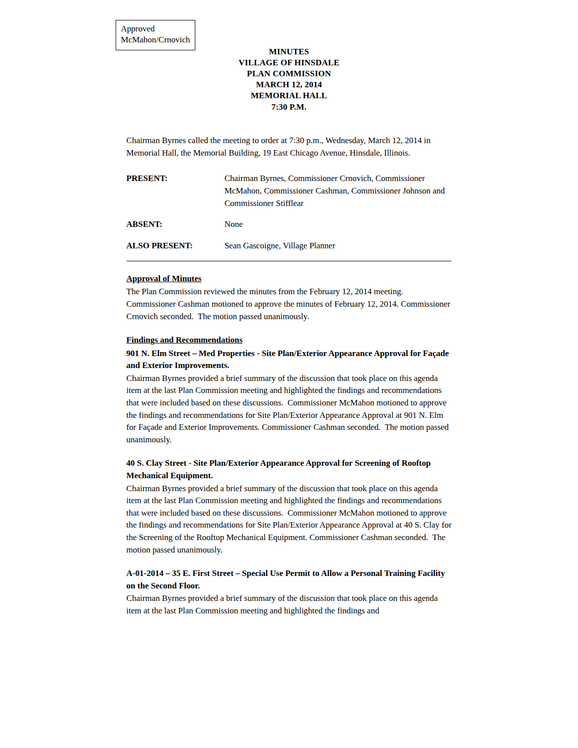Approved
McMahon/Crnovich
MINUTES
VILLAGE OF HINSDALE
PLAN COMMISSION
MARCH 12, 2014
MEMORIAL HALL
7:30 P.M.
Chairman Byrnes called the meeting to order at 7:30 p.m., Wednesday, March 12, 2014 in Memorial Hall, the Memorial Building, 19 East Chicago Avenue, Hinsdale, Illinois.
PRESENT:
Chairman Byrnes, Commissioner Crnovich, Commissioner McMahon, Commissioner Cashman, Commissioner Johnson and Commissioner Stifflear
ABSENT:
None
ALSO PRESENT:
Sean Gascoigne, Village Planner
Approval of Minutes
The Plan Commission reviewed the minutes from the February 12, 2014 meeting. Commissioner Cashman motioned to approve the minutes of February 12, 2014. Commissioner Crnovich seconded. The motion passed unanimously.
Findings and Recommendations
901 N. Elm Street – Med Properties - Site Plan/Exterior Appearance Approval for Façade and Exterior Improvements.
Chairman Byrnes provided a brief summary of the discussion that took place on this agenda item at the last Plan Commission meeting and highlighted the findings and recommendations that were included based on these discussions. Commissioner McMahon motioned to approve the findings and recommendations for Site Plan/Exterior Appearance Approval at 901 N. Elm for Façade and Exterior Improvements. Commissioner Cashman seconded. The motion passed unanimously.
40 S. Clay Street - Site Plan/Exterior Appearance Approval for Screening of Rooftop Mechanical Equipment.
Chairman Byrnes provided a brief summary of the discussion that took place on this agenda item at the last Plan Commission meeting and highlighted the findings and recommendations that were included based on these discussions. Commissioner McMahon motioned to approve the findings and recommendations for Site Plan/Exterior Appearance Approval at 40 S. Clay for the Screening of the Rooftop Mechanical Equipment. Commissioner Cashman seconded. The motion passed unanimously.
A-01-2014 – 35 E. First Street – Special Use Permit to Allow a Personal Training Facility on the Second Floor.
Chairman Byrnes provided a brief summary of the discussion that took place on this agenda item at the last Plan Commission meeting and highlighted the findings and